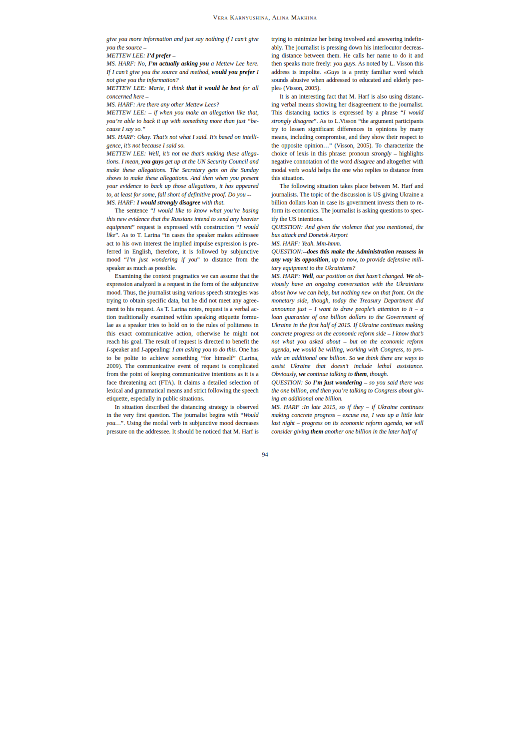Vera Karnyushina, Alina Makhina
give you more information and just say nothing if I can’t give you the source –
METTEW LEE: I’d prefer –
MS. HARF: No, I’m actually asking you a Mettew Lee here. If I can’t give you the source and method, would you prefer I not give you the information?
METTEW LEE: Marie, I think that it would be best for all concerned here –
MS. HARF: Are there any other Mettew Lees?
METTEW LEE: – if when you make an allegation like that, you’re able to back it up with something more than just “because I say so.”
MS. HARF: Okay. That’s not what I said. It’s based on intelligence, it’s not because I said so.
METTEW LEE: Well, it’s not me that’s making these allegations. I mean, you guys get up at the UN Security Council and make these allegations. The Secretary gets on the Sunday shows to make these allegations. And then when you present your evidence to back up those allegations, it has appeared to, at least for some, fall short of definitive proof. Do you --
MS. HARF: I would strongly disagree with that.
The sentence “I would like to know what you’re basing this new evidence that the Russians intend to send any heavier equipment” request is expressed with construction “I would like”. As to T. Larina “in cases the speaker makes addressee act to his own interest the implied impulse expression is preferred in English, therefore, it is followed by subjunctive mood “I’m just wondering if you” to distance from the speaker as much as possible.
Examining the context pragmatics we can assume that the expression analyzed is a request in the form of the subjunctive mood. Thus, the journalist using various speech strategies was trying to obtain specific data, but he did not meet any agreement to his request. As T. Larina notes, request is a verbal action traditionally examined within speaking etiquette formulae as a speaker tries to hold on to the rules of politeness in this exact communicative action, otherwise he might not reach his goal. The result of request is directed to benefit the I-speaker and I-appealing: I am asking you to do this. One has to be polite to achieve something “for himself” (Larina, 2009). The communicative event of request is complicated from the point of keeping communicative intentions as it is a face threatening act (FTA). It claims a detailed selection of lexical and grammatical means and strict following the speech etiquette, especially in public situations.
In situation described the distancing strategy is observed in the very first question. The journalist begins with “Would you…”. Using the modal verb in subjunctive mood decreases pressure on the addressee. It should be noticed that M. Harf is trying to minimize her being involved and answering indefinably. The journalist is pressing down his interlocutor decreasing distance between them. He calls her name to do it and then speaks more freely: you guys. As noted by L. Visson this address is impolite. «Guys is a pretty familiar word which sounds abusive when addressed to educated and elderly people» (Visson, 2005).
It is an interesting fact that M. Harf is also using distancing verbal means showing her disagreement to the journalist. This distancing tactics is expressed by a phrase “I would strongly disagree”. As to L.Visson “the argument participants try to lessen significant differences in opinions by many means, including compromise, and they show their respect to the opposite opinion…” (Visson, 2005). To characterize the choice of lexis in this phrase: pronoun strongly – highlights negative connotation of the word disagree and altogether with modal verb would helps the one who replies to distance from this situation.
The following situation takes place between M. Harf and journalists. The topic of the discussion is US giving Ukraine a billion dollars loan in case its government invests them to reform its economics. The journalist is asking questions to specify the US intentions.
QUESTION: And given the violence that you mentioned, the bus attack and Donetsk Airport
MS. HARF: Yeah. Mm-hmm.
QUESTION:--does this make the Administration reassess in any way its opposition, up to now, to provide defensive military equipment to the Ukrainians?
MS. HARF: Well, our position on that hasn’t changed. We obviously have an ongoing conversation with the Ukrainians about how we can help, but nothing new on that front. On the monetary side, though, today the Treasury Department did announce just – I want to draw people’s attention to it – a loan guarantee of one billion dollars to the Government of Ukraine in the first half of 2015. If Ukraine continues making concrete progress on the economic reform side – I know that’s not what you asked about – but on the economic reform agenda, we would be willing, working with Congress, to provide an additional one billion. So we think there are ways to assist Ukraine that doesn’t include lethal assistance. Obviously, we continue talking to them, though.
QUESTION: So I’m just wondering – so you said there was the one billion, and then you’re talking to Congress about giving an additional one billion.
MS. HARF :In late 2015, so if they – if Ukraine continues making concrete progress – excuse me, I was up a little late last night – progress on its economic reform agenda, we will consider giving them another one billion in the later half of
94